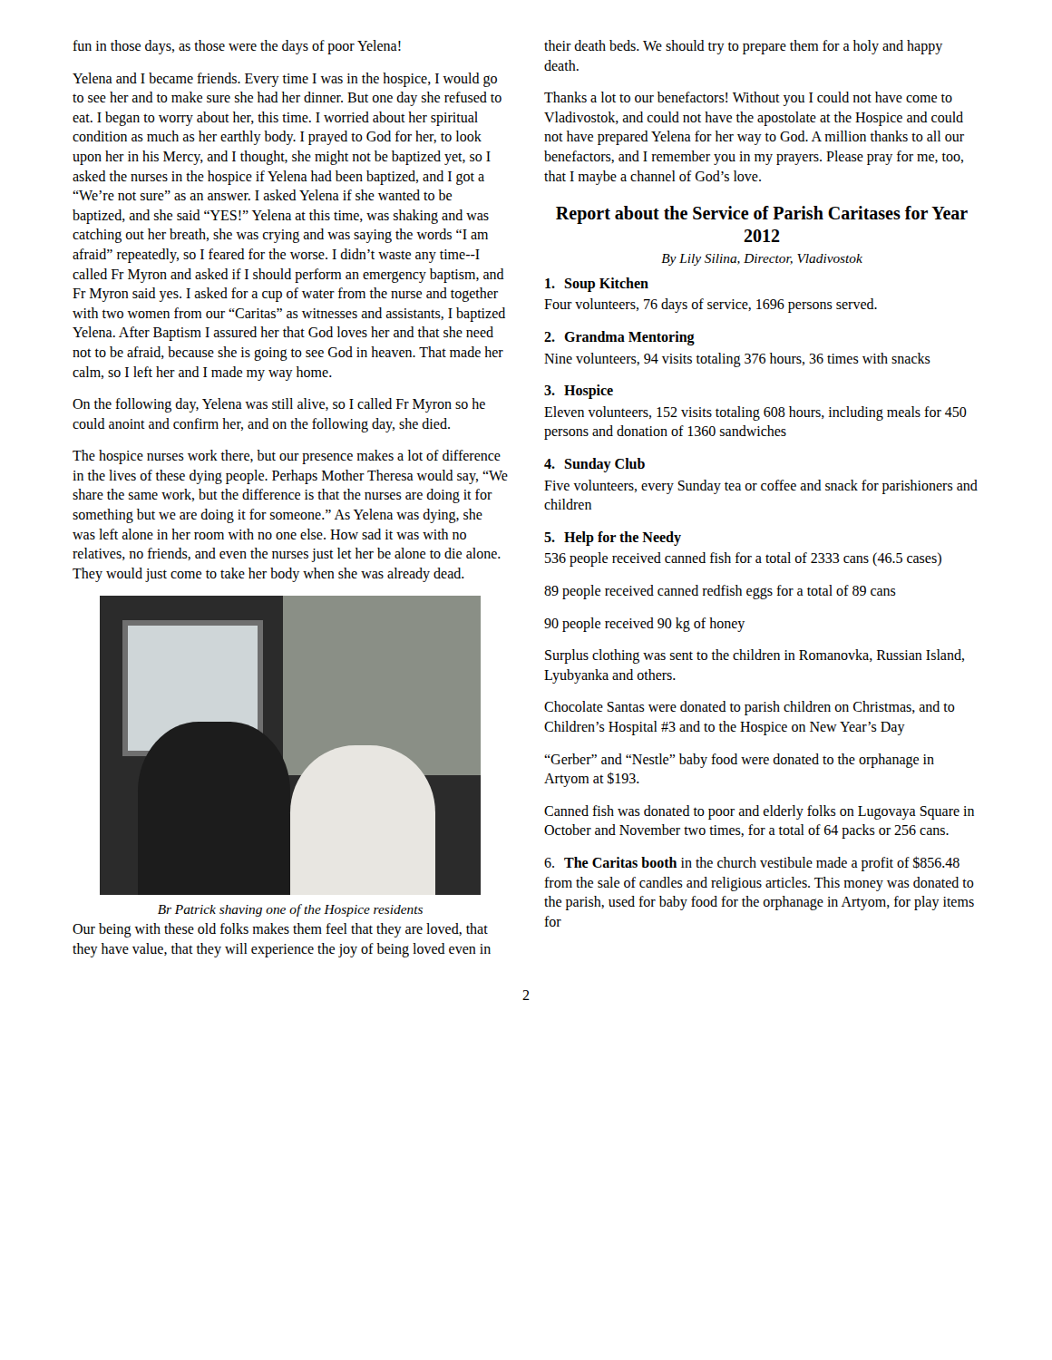fun in those days, as those were the days of poor Yelena!
Yelena and I became friends. Every time I was in the hospice, I would go to see her and to make sure she had her dinner. But one day she refused to eat. I began to worry about her, this time. I worried about her spiritual condition as much as her earthly body. I prayed to God for her, to look upon her in his Mercy, and I thought, she might not be baptized yet, so I asked the nurses in the hospice if Yelena had been baptized, and I got a “We’re not sure” as an answer. I asked Yelena if she wanted to be baptized, and she said “YES!” Yelena at this time, was shaking and was catching out her breath, she was crying and was saying the words “I am afraid” repeatedly, so I feared for the worse. I didn’t waste any time--I called Fr Myron and asked if I should perform an emergency baptism, and Fr Myron said yes. I asked for a cup of water from the nurse and together with two women from our “Caritas” as witnesses and assistants, I baptized Yelena. After Baptism I assured her that God loves her and that she need not to be afraid, because she is going to see God in heaven. That made her calm, so I left her and I made my way home.
On the following day, Yelena was still alive, so I called Fr Myron so he could anoint and confirm her, and on the following day, she died.
The hospice nurses work there, but our presence makes a lot of difference in the lives of these dying people. Perhaps Mother Theresa would say, “We share the same work, but the difference is that the nurses are doing it for something but we are doing it for someone.” As Yelena was dying, she was left alone in her room with no one else. How sad it was with no relatives, no friends, and even the nurses just let her be alone to die alone. They would just come to take her body when she was already dead.
Br Patrick shaving one of the Hospice residents
Our being with these old folks makes them feel that they are loved, that they have value, that they will experience the joy of being loved even in their death beds. We should try to prepare them for a holy and happy death.
Thanks a lot to our benefactors! Without you I could not have come to Vladivostok, and could not have the apostolate at the Hospice and could not have prepared Yelena for her way to God. A million thanks to all our benefactors, and I remember you in my prayers. Please pray for me, too, that I maybe a channel of God’s love.
Report about the Service of Parish Caritases for Year 2012
By Lily Silina, Director, Vladivostok
1. Soup Kitchen
Four volunteers, 76 days of service, 1696 persons served.
2. Grandma Mentoring
Nine volunteers, 94 visits totaling 376 hours, 36 times with snacks
3. Hospice
Eleven volunteers, 152 visits totaling 608 hours, including meals for 450 persons and donation of 1360 sandwiches
4. Sunday Club
Five volunteers, every Sunday tea or coffee and snack for parishioners and children
5. Help for the Needy
536 people received canned fish for a total of 2333 cans (46.5 cases)
89 people received canned redfish eggs for a total of 89 cans
90 people received 90 kg of honey
Surplus clothing was sent to the children in Romanovka, Russian Island, Lyubyanka and others.
Chocolate Santas were donated to parish children on Christmas, and to Children’s Hospital #3 and to the Hospice on New Year’s Day
“Gerber” and “Nestle” baby food were donated to the orphanage in Artyom at $193.
Canned fish was donated to poor and elderly folks on Lugovaya Square in October and November two times, for a total of 64 packs or 256 cans.
6. The Caritas booth in the church vestibule made a profit of $856.48 from the sale of candles and religious articles. This money was donated to the parish, used for baby food for the orphanage in Artyom, for play items for
2